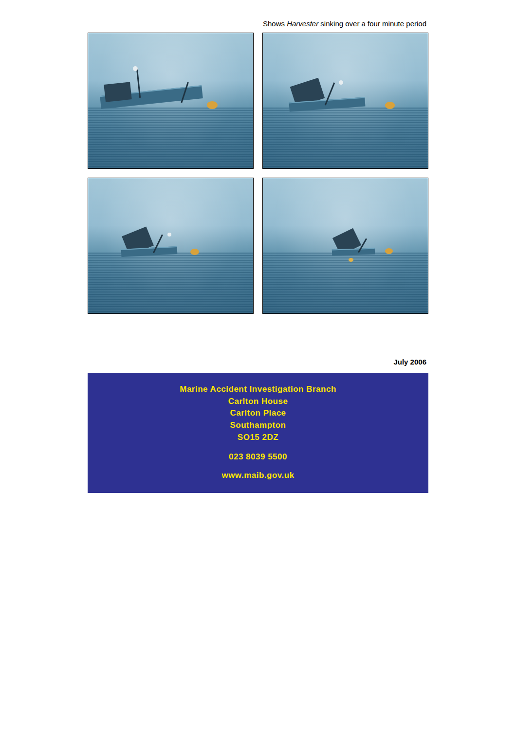Shows Harvester sinking over a four minute period
July 2006
Marine Accident Investigation Branch
Carlton House
Carlton Place
Southampton
SO15 2DZ
023 8039 5500
www.maib.gov.uk